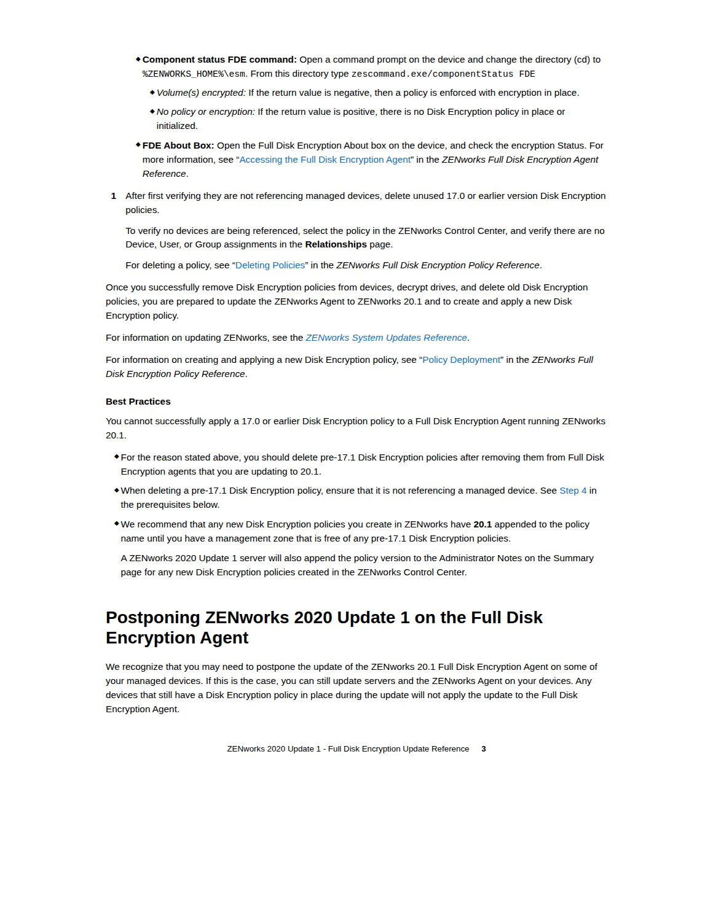Component status FDE command: Open a command prompt on the device and change the directory (cd) to %ZENWORKS_HOME%\esm. From this directory type zescommand.exe/componentStatus FDE
Volume(s) encrypted: If the return value is negative, then a policy is enforced with encryption in place.
No policy or encryption: If the return value is positive, there is no Disk Encryption policy in place or initialized.
FDE About Box: Open the Full Disk Encryption About box on the device, and check the encryption Status. For more information, see “Accessing the Full Disk Encryption Agent” in the ZENworks Full Disk Encryption Agent Reference.
After first verifying they are not referencing managed devices, delete unused 17.0 or earlier version Disk Encryption policies.
To verify no devices are being referenced, select the policy in the ZENworks Control Center, and verify there are no Device, User, or Group assignments in the Relationships page.
For deleting a policy, see “Deleting Policies” in the ZENworks Full Disk Encryption Policy Reference.
Once you successfully remove Disk Encryption policies from devices, decrypt drives, and delete old Disk Encryption policies, you are prepared to update the ZENworks Agent to ZENworks 20.1 and to create and apply a new Disk Encryption policy.
For information on updating ZENworks, see the ZENworks System Updates Reference.
For information on creating and applying a new Disk Encryption policy, see “Policy Deployment” in the ZENworks Full Disk Encryption Policy Reference.
Best Practices
You cannot successfully apply a 17.0 or earlier Disk Encryption policy to a Full Disk Encryption Agent running ZENworks 20.1.
For the reason stated above, you should delete pre-17.1 Disk Encryption policies after removing them from Full Disk Encryption agents that you are updating to 20.1.
When deleting a pre-17.1 Disk Encryption policy, ensure that it is not referencing a managed device. See Step 4 in the prerequisites below.
We recommend that any new Disk Encryption policies you create in ZENworks have 20.1 appended to the policy name until you have a management zone that is free of any pre-17.1 Disk Encryption policies.
A ZENworks 2020 Update 1 server will also append the policy version to the Administrator Notes on the Summary page for any new Disk Encryption policies created in the ZENworks Control Center.
Postponing ZENworks 2020 Update 1 on the Full Disk Encryption Agent
We recognize that you may need to postpone the update of the ZENworks 20.1 Full Disk Encryption Agent on some of your managed devices. If this is the case, you can still update servers and the ZENworks Agent on your devices. Any devices that still have a Disk Encryption policy in place during the update will not apply the update to the Full Disk Encryption Agent.
ZENworks 2020 Update 1 - Full Disk Encryption Update Reference 3